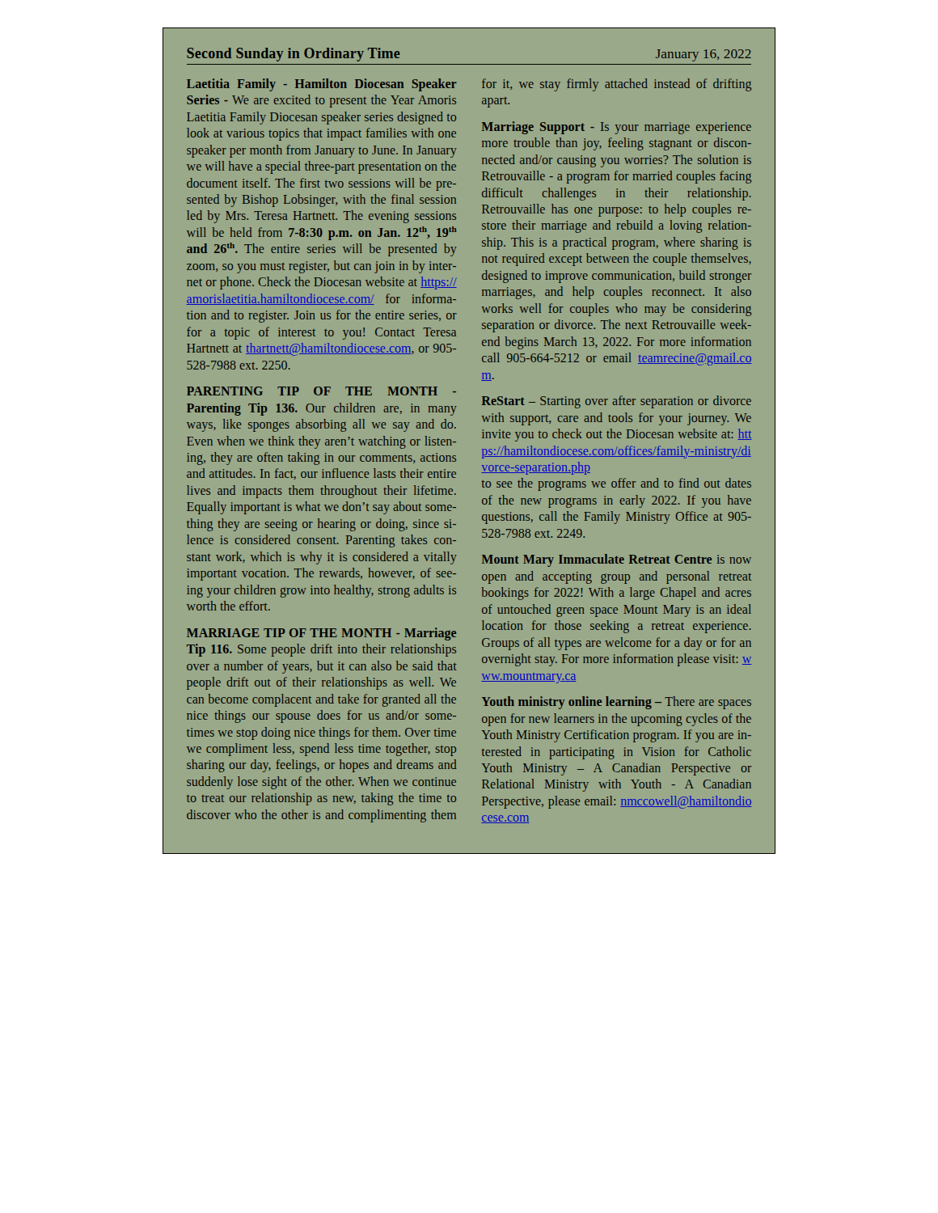Second Sunday in Ordinary Time
January 16, 2022
Laetitia Family - Hamilton Diocesan Speaker Series - We are excited to present the Year Amoris Laetitia Family Diocesan speaker series designed to look at various topics that impact families with one speaker per month from January to June. In January we will have a special three-part presentation on the document itself. The first two sessions will be presented by Bishop Lobsinger, with the final session led by Mrs. Teresa Hartnett. The evening sessions will be held from 7-8:30 p.m. on Jan. 12th, 19th and 26th. The entire series will be presented by zoom, so you must register, but can join in by internet or phone. Check the Diocesan website at https://amorislaetitia.hamiltondiocese.com/ for information and to register. Join us for the entire series, or for a topic of interest to you! Contact Teresa Hartnett at thartnett@hamiltondiocese.com, or 905-528-7988 ext. 2250.
PARENTING TIP OF THE MONTH - Parenting Tip 136. Our children are, in many ways, like sponges absorbing all we say and do. Even when we think they aren’t watching or listening, they are often taking in our comments, actions and attitudes. In fact, our influence lasts their entire lives and impacts them throughout their lifetime. Equally important is what we don’t say about something they are seeing or hearing or doing, since silence is considered consent. Parenting takes constant work, which is why it is considered a vitally important vocation. The rewards, however, of seeing your children grow into healthy, strong adults is worth the effort.
MARRIAGE TIP OF THE MONTH - Marriage Tip 116. Some people drift into their relationships over a number of years, but it can also be said that people drift out of their relationships as well. We can become complacent and take for granted all the nice things our spouse does for us and/or sometimes we stop doing nice things for them. Over time we compliment less, spend less time together, stop sharing our day, feelings, or hopes and dreams and suddenly lose sight of the other. When we continue to treat our relationship as new, taking the time to discover who the other is and complimenting them for it, we stay firmly attached instead of drifting apart.
Marriage Support - Is your marriage experience more trouble than joy, feeling stagnant or disconnected and/or causing you worries? The solution is Retrouvaille - a program for married couples facing difficult challenges in their relationship. Retrouvaille has one purpose: to help couples restore their marriage and rebuild a loving relationship. This is a practical program, where sharing is not required except between the couple themselves, designed to improve communication, build stronger marriages, and help couples reconnect. It also works well for couples who may be considering separation or divorce. The next Retrouvaille weekend begins March 13, 2022. For more information call 905-664-5212 or email teamrecine@gmail.com.
ReStart – Starting over after separation or divorce with support, care and tools for your journey. We invite you to check out the Diocesan website at: https://hamiltondiocese.com/offices/family-ministry/divorce-separation.php
to see the programs we offer and to find out dates of the new programs in early 2022. If you have questions, call the Family Ministry Office at 905-528-7988 ext. 2249.
Mount Mary Immaculate Retreat Centre is now open and accepting group and personal retreat bookings for 2022! With a large Chapel and acres of untouched green space Mount Mary is an ideal location for those seeking a retreat experience. Groups of all types are welcome for a day or for an overnight stay. For more information please visit: www.mountmary.ca
Youth ministry online learning – There are spaces open for new learners in the upcoming cycles of the Youth Ministry Certification program. If you are interested in participating in Vision for Catholic Youth Ministry – A Canadian Perspective or Relational Ministry with Youth - A Canadian Perspective, please email: nmccowell@hamiltondiocese.com